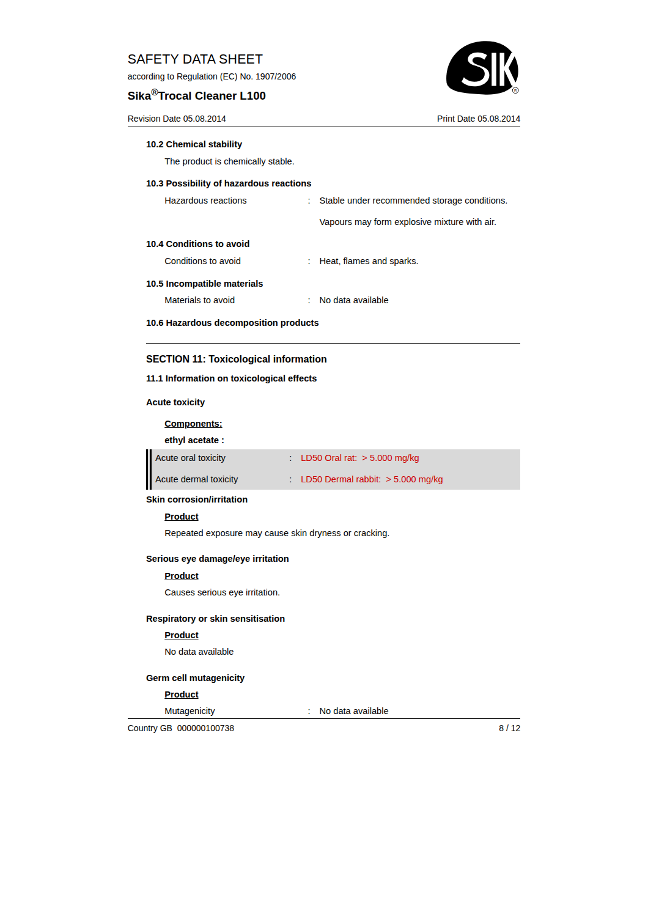SAFETY DATA SHEET
according to Regulation (EC) No. 1907/2006
Sika®Trocal Cleaner L100
R
Revision Date 05.08.2014 Print Date 05.08.2014
10.2 Chemical stability
The product is chemically stable.
10.3 Possibility of hazardous reactions
Hazardous reactions
:
Stable under recommended storage conditions.
Vapours may form explosive mixture with air.
10.4 Conditions to avoid
Conditions to avoid
:
Heat, flames and sparks.
10.5 Incompatible materials
Materials to avoid
:
No data available
10.6 Hazardous decomposition products
SECTION 11: Toxicological information
11.1 Information on toxicological effects
Acute toxicity
Components:
ethyl acetate :
Acute oral toxicity
:
LD50 Oral rat: > 5.000 mg/kg
Acute dermal toxicity
:
LD50 Dermal rabbit: > 5.000 mg/kg
Skin corrosion/irritation
Product
Repeated exposure may cause skin dryness or cracking.
Serious eye damage/eye irritation
Product
Causes serious eye irritation.
Respiratory or skin sensitisation
Product
No data available
Germ cell mutagenicity
Product
Mutagenicity
:
No data available
Country GB 000000100738 8 / 12